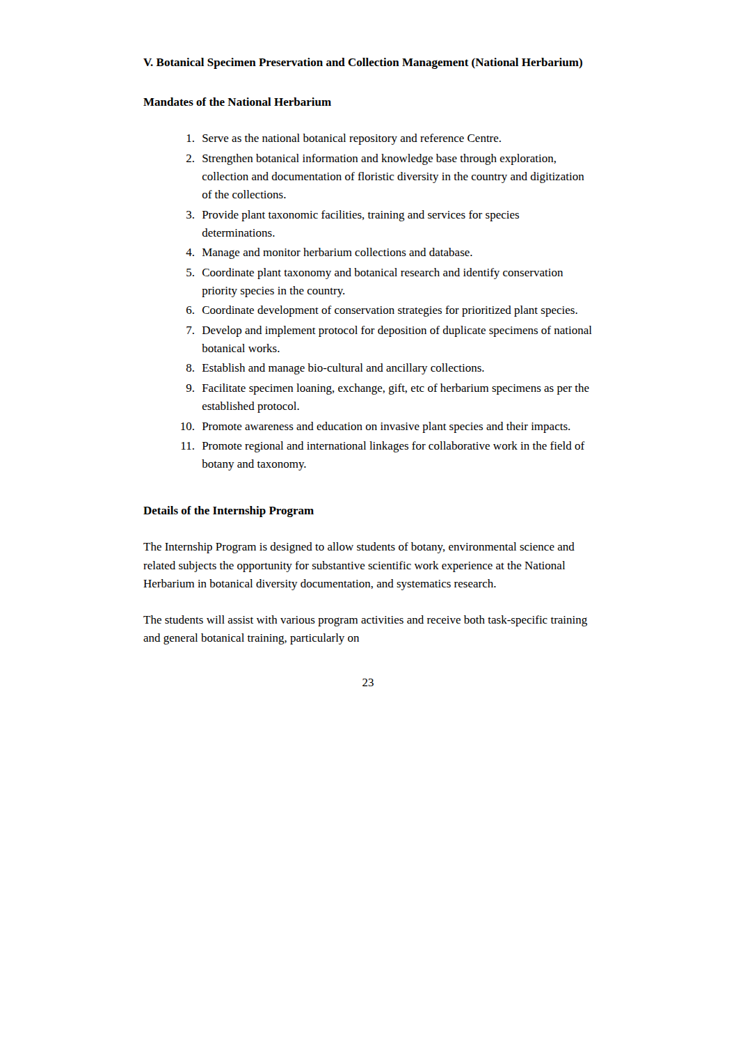V. Botanical Specimen Preservation and Collection Management (National Herbarium)
Mandates of the National Herbarium
Serve as the national botanical repository and reference Centre.
Strengthen botanical information and knowledge base through exploration, collection and documentation of floristic diversity in the country and digitization of the collections.
Provide plant taxonomic facilities, training and services for species determinations.
Manage and monitor herbarium collections and database.
Coordinate plant taxonomy and botanical research and identify conservation priority species in the country.
Coordinate development of conservation strategies for prioritized plant species.
Develop and implement protocol for deposition of duplicate specimens of national botanical works.
Establish and manage bio-cultural and ancillary collections.
Facilitate specimen loaning, exchange, gift, etc of herbarium specimens as per the established protocol.
Promote awareness and education on invasive plant species and their impacts.
Promote regional and international linkages for collaborative work in the field of botany and taxonomy.
Details of the Internship Program
The Internship Program is designed to allow students of botany, environmental science and related subjects the opportunity for substantive scientific work experience at the National Herbarium in botanical diversity documentation, and systematics research.
The students will assist with various program activities and receive both task-specific training and general botanical training, particularly on
23